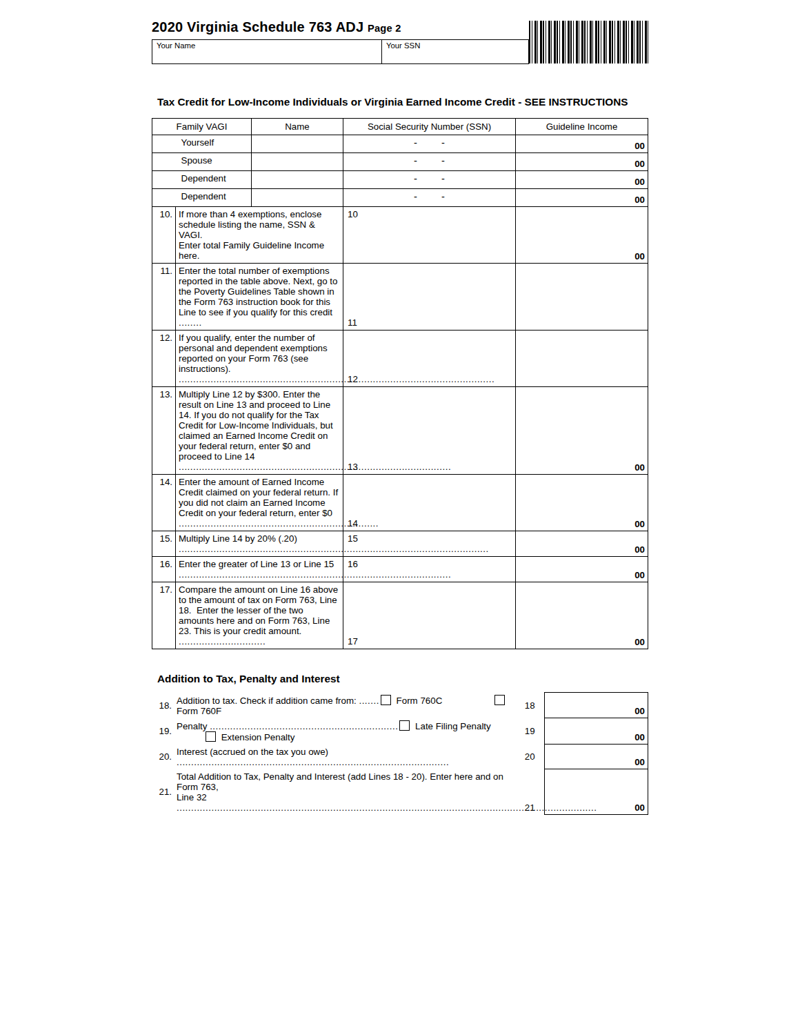2020 Virginia Schedule 763 ADJ Page 2
Your Name
Your SSN
Tax Credit for Low-Income Individuals or Virginia Earned Income Credit - SEE INSTRUCTIONS
| Family VAGI | Name | Social Security Number (SSN) | Guideline Income |
| --- | --- | --- | --- |
| | Yourself | | - - | 00 |
| | Spouse | | - - | 00 |
| | Dependent | | - - | 00 |
| | Dependent | | - - | 00 |
| 10. | If more than 4 exemptions, enclose schedule listing the name, SSN & VAGI. Enter total Family Guideline Income here. | 10 | 00 |
| 11. | Enter the total number of exemptions reported in the table above. Next, go to the Poverty Guidelines Table shown in the Form 763 instruction book for this Line to see if you qualify for this credit ........ | 11 | |
| 12. | If you qualify, enter the number of personal and dependent exemptions reported on your Form 763 (see instructions). ............................................................................................................. | 12 | |
| 13. | Multiply Line 12 by $300. Enter the result on Line 13 and proceed to Line 14. If you do not qualify for the Tax Credit for Low-Income Individuals, but claimed an Earned Income Credit on your federal return, enter $0 and proceed to Line 14 .............................................................................................. | 13 | 00 |
| 14. | Enter the amount of Earned Income Credit claimed on your federal return. If you did not claim an Earned Income Credit on your federal return, enter $0 ..................................................................... | 14 | 00 |
| 15. | Multiply Line 14 by 20% (.20) ........................................................................................................... | 15 | 00 |
| 16. | Enter the greater of Line 13 or Line 15 .............................................................................................. | 16 | 00 |
| 17. | Compare the amount on Line 16 above to the amount of tax on Form 763, Line 18. Enter the lesser of the two amounts here and on Form 763, Line 23. This is your credit amount. .............................. | 17 | 00 |
Addition to Tax, Penalty and Interest
| 18. | Addition to tax. Check if addition came from : ....... Form 760C Form 760F | 18 | 00 |
| 19. | Penalty ................................................................. Late Filing Penalty Extension Penalty | 19 | 00 |
| 20. | Interest (accrued on the tax you owe) .............................................................................................. | 20 | 00 |
| 21. | Total Addition to Tax, Penalty and Interest (add Lines 18 - 20). Enter here and on Form 763, Line 32 ................................................................................................................................................. | 21 | 00 |